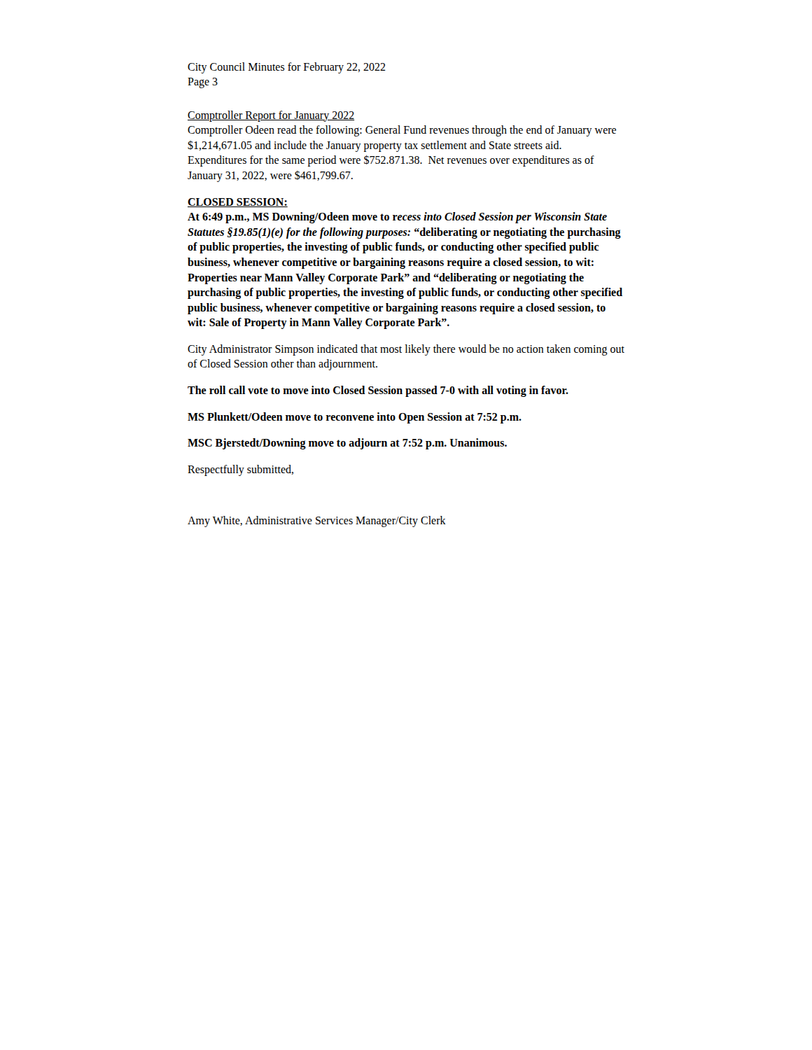City Council Minutes for February 22, 2022
Page 3
Comptroller Report for January 2022
Comptroller Odeen read the following: General Fund revenues through the end of January were $1,214,671.05 and include the January property tax settlement and State streets aid. Expenditures for the same period were $752.871.38. Net revenues over expenditures as of January 31, 2022, were $461,799.67.
CLOSED SESSION:
At 6:49 p.m., MS Downing/Odeen move to r ecess into Closed Session per Wisconsin State Statutes §19.85(1)(e) for the following purposes: “deliberating or negotiating the purchasing of public properties, the investing of public funds, or conducting other specified public business, whenever competitive or bargaining reasons require a closed session, to wit: Properties near Mann Valley Corporate Park” and “deliberating or negotiating the purchasing of public properties, the investing of public funds, or conducting other specified public business, whenever competitive or bargaining reasons require a closed session, to wit: Sale of Property in Mann Valley Corporate Park”.
City Administrator Simpson indicated that most likely there would be no action taken coming out of Closed Session other than adjournment.
The roll call vote to move into Closed Session passed 7-0 with all voting in favor.
MS Plunkett/Odeen move to reconvene into Open Session at 7:52 p.m.
MSC Bjerstedt/Downing move to adjourn at 7:52 p.m. Unanimous.
Respectfully submitted,
Amy White, Administrative Services Manager/City Clerk